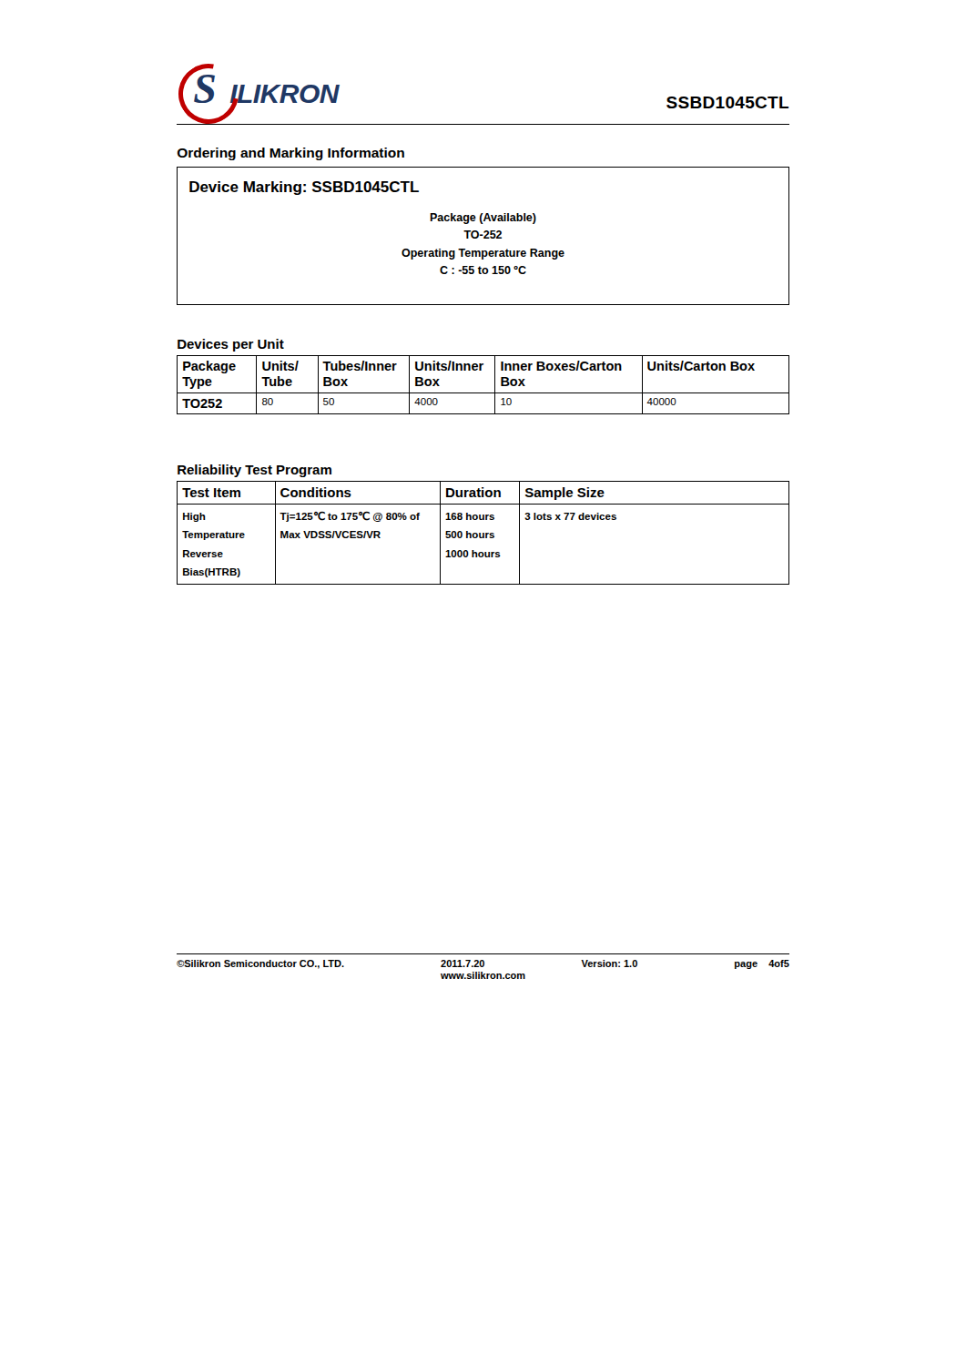S
ILIKRON
SSBD1045CTL
Ordering and Marking Information
Device Marking: SSBD1045CTL
Package (Available)
TO-252
Operating Temperature Range
C : -55 to 150 ºC
Devices per Unit
| Package Type | Units/ Tube | Tubes/Inner Box | Units/Inner Box | Inner Boxes/Carton Box | Units/Carton Box |
| --- | --- | --- | --- | --- | --- |
| TO252 | 80 | 50 | 4000 | 10 | 40000 |
Reliability Test Program
| Test Item | Conditions | Duration | Sample Size |
| --- | --- | --- | --- |
| High Temperature Reverse Bias(HTRB) | Tj=125℃ to 175℃ @ 80% of Max VDSS/VCES/VR | 168 hours 500 hours 1000 hours | 3 lots x 77 devices |
©Silikron Semiconductor CO., LTD.
2011.7.20
Version: 1.0
page 4of5
www.silikron.com